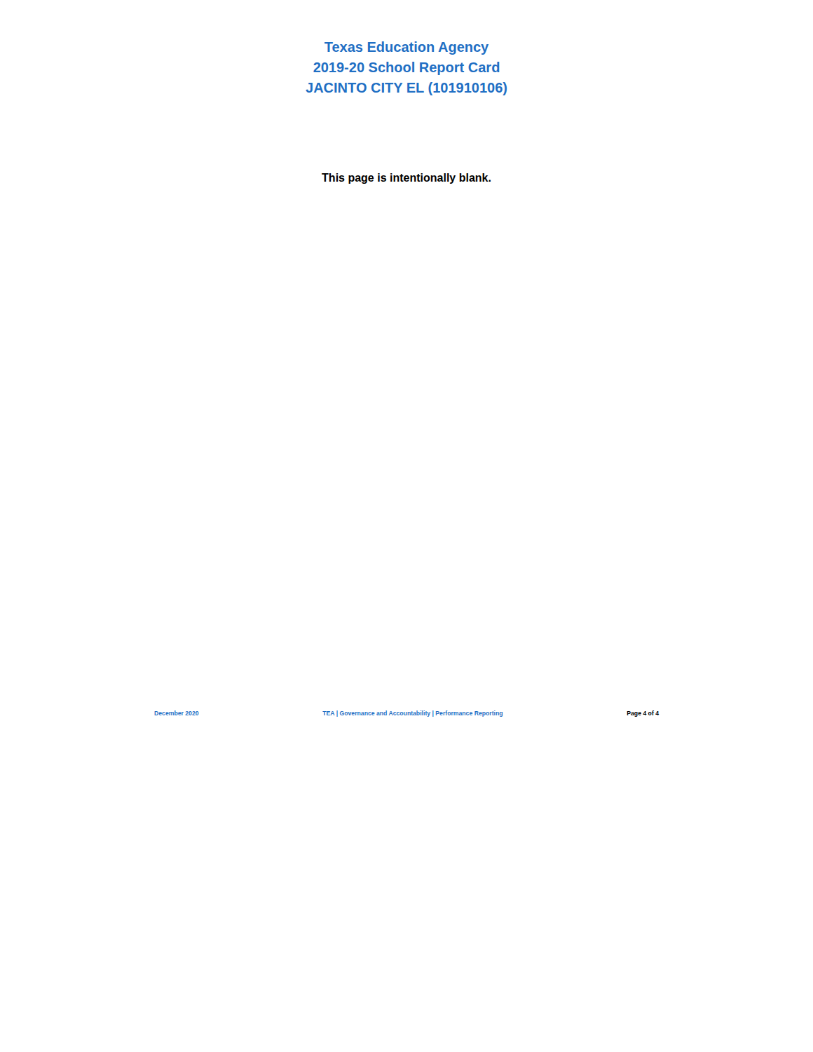Texas Education Agency 2019-20 School Report Card JACINTO CITY EL (101910106)
This page is intentionally blank.
December 2020 TEA | Governance and Accountability | Performance Reporting Page 4 of 4